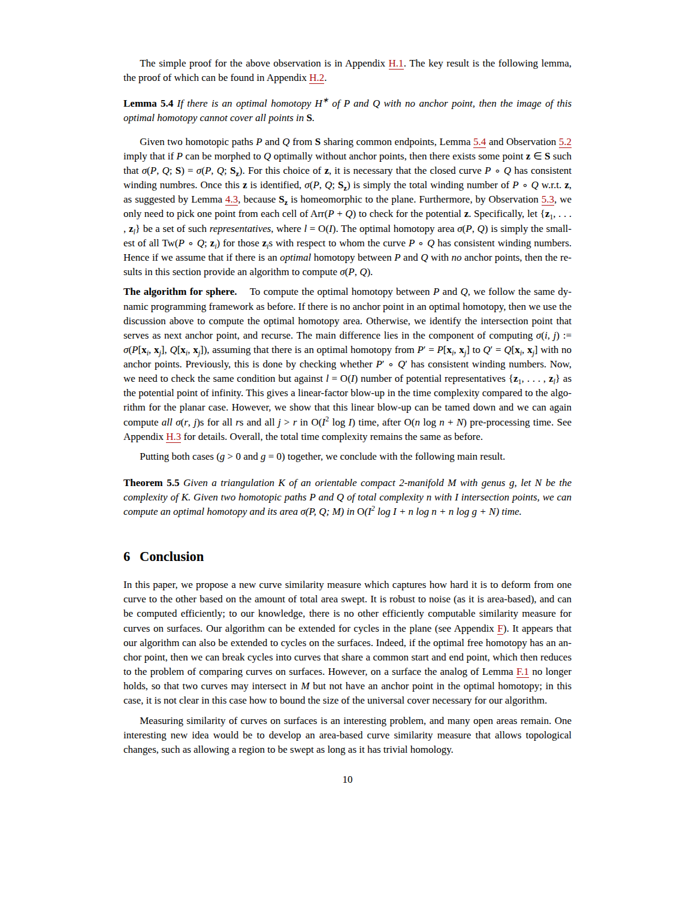The simple proof for the above observation is in Appendix H.1. The key result is the following lemma, the proof of which can be found in Appendix H.2.
Lemma 5.4 If there is an optimal homotopy H∗ of P and Q with no anchor point, then the image of this optimal homotopy cannot cover all points in S.
Given two homotopic paths P and Q from S sharing common endpoints, Lemma 5.4 and Observation 5.2 imply that if P can be morphed to Q optimally without anchor points, then there exists some point z ∈ S such that σ(P, Q; S) = σ(P, Q; Sz). For this choice of z, it is necessary that the closed curve P ∘ Q has consistent winding numbres. Once this z is identified, σ(P, Q; Sz) is simply the total winding number of P ∘ Q w.r.t. z, as suggested by Lemma 4.3, because Sz is homeomorphic to the plane. Furthermore, by Observation 5.3, we only need to pick one point from each cell of Arr(P + Q) to check for the potential z. Specifically, let {z1, . . . , zl} be a set of such representatives, where l = O(I). The optimal homotopy area σ(P, Q) is simply the smallest of all Tw(P ∘ Q; zi) for those zis with respect to whom the curve P ∘ Q has consistent winding numbers. Hence if we assume that if there is an optimal homotopy between P and Q with no anchor points, then the results in this section provide an algorithm to compute σ(P, Q).
The algorithm for sphere. To compute the optimal homotopy between P and Q, we follow the same dynamic programming framework as before. If there is no anchor point in an optimal homotopy, then we use the discussion above to compute the optimal homotopy area. Otherwise, we identify the intersection point that serves as next anchor point, and recurse. The main difference lies in the component of computing σ(i, j) := σ(P[xi, xj], Q[xi, xj]), assuming that there is an optimal homotopy from P′ = P[xi, xj] to Q′ = Q[xi, xj] with no anchor points. Previously, this is done by checking whether P′ ∘ Q′ has consistent winding numbers. Now, we need to check the same condition but against l = O(I) number of potential representatives {z1, . . . , zl} as the potential point of infinity. This gives a linear-factor blow-up in the time complexity compared to the algorithm for the planar case. However, we show that this linear blow-up can be tamed down and we can again compute all σ(r, j)s for all rs and all j > r in O(I2 log I) time, after O(n log n + N) pre-processing time. See Appendix H.3 for details. Overall, the total time complexity remains the same as before.
Putting both cases (g > 0 and g = 0) together, we conclude with the following main result.
Theorem 5.5 Given a triangulation K of an orientable compact 2-manifold M with genus g, let N be the complexity of K. Given two homotopic paths P and Q of total complexity n with I intersection points, we can compute an optimal homotopy and its area σ(P, Q; M) in O(I2 log I + n log n + n log g + N) time.
6 Conclusion
In this paper, we propose a new curve similarity measure which captures how hard it is to deform from one curve to the other based on the amount of total area swept. It is robust to noise (as it is area-based), and can be computed efficiently; to our knowledge, there is no other efficiently computable similarity measure for curves on surfaces. Our algorithm can be extended for cycles in the plane (see Appendix F). It appears that our algorithm can also be extended to cycles on the surfaces. Indeed, if the optimal free homotopy has an anchor point, then we can break cycles into curves that share a common start and end point, which then reduces to the problem of comparing curves on surfaces. However, on a surface the analog of Lemma F.1 no longer holds, so that two curves may intersect in M but not have an anchor point in the optimal homotopy; in this case, it is not clear in this case how to bound the size of the universal cover necessary for our algorithm.
Measuring similarity of curves on surfaces is an interesting problem, and many open areas remain. One interesting new idea would be to develop an area-based curve similarity measure that allows topological changes, such as allowing a region to be swept as long as it has trivial homology.
10